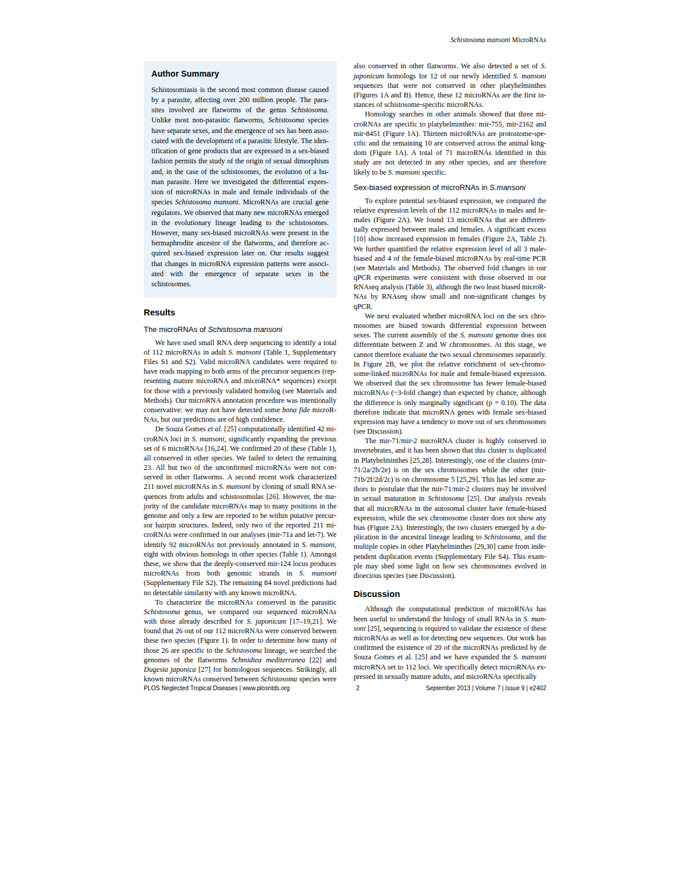Schistosoma mansoni MicroRNAs
Author Summary
Schistosomiasis is the second most common disease caused by a parasite, affecting over 200 million people. The parasites involved are flatworms of the genus Schistosoma. Unlike most non-parasitic flatworms, Schistosoma species have separate sexes, and the emergence of sex has been associated with the development of a parasitic lifestyle. The identification of gene products that are expressed in a sex-biased fashion permits the study of the origin of sexual dimorphism and, in the case of the schistosomes, the evolution of a human parasite. Here we investigated the differential expression of microRNAs in male and female individuals of the species Schistosoma mansoni. MicroRNAs are crucial gene regulators. We observed that many new microRNAs emerged in the evolutionary lineage leading to the schistosomes. However, many sex-biased microRNAs were present in the hermaphrodite ancestor of the flatworms, and therefore acquired sex-biased expression later on. Our results suggest that changes in microRNA expression patterns were associated with the emergence of separate sexes in the schistosomes.
Results
The microRNAs of Schistosoma mansoni
We have used small RNA deep sequencing to identify a total of 112 microRNAs in adult S. mansoni (Table 1, Supplementary Files S1 and S2). Valid microRNA candidates were required to have reads mapping to both arms of the precursor sequences (representing mature microRNA and microRNA* sequences) except for those with a previously validated homolog (see Materials and Methods). Our microRNA annotation procedure was intentionally conservative: we may not have detected some bona fide microRNAs, but our predictions are of high confidence.
De Souza Gomes et al. [25] computationally identified 42 microRNA loci in S. mansoni, significantly expanding the previous set of 6 microRNAs [16,24]. We confirmed 20 of these (Table 1), all conserved in other species. We failed to detect the remaining 23. All but two of the unconfirmed microRNAs were not conserved in other flatworms. A second recent work characterized 211 novel microRNAs in S. mansoni by cloning of small RNA sequences from adults and schistosomulas [26]. However, the majority of the candidate microRNAs map to many positions in the genome and only a few are reported to be within putative precursor hairpin structures. Indeed, only two of the reported 211 microRNAs were confirmed in our analyses (mir-71a and let-7). We identify 92 microRNAs not previously annotated in S. mansoni, eight with obvious homologs in other species (Table 1). Amongst these, we show that the deeply-conserved mir-124 locus produces microRNAs from both genomic strands in S. mansoni (Supplementary File S2). The remaining 84 novel predictions had no detectable similarity with any known microRNA.
To characterize the microRNAs conserved in the parasitic Schistosoma genus, we compared our sequenced microRNAs with those already described for S. japonicum [17–19,21]. We found that 26 out of our 112 microRNAs were conserved between these two species (Figure 1). In order to determine how many of those 26 are specific to the Schistosoma lineage, we searched the genomes of the flatworms Schmidtea mediterranea [22] and Dugesia japonica [27] for homologous sequences. Strikingly, all known microRNAs conserved between Schistosoma species were also conserved in other flatworms. We also detected a set of S. japonicum homologs for 12 of our newly identified S. mansoni sequences that were not conserved in other platyhelminthes (Figures 1A and B). Hence, these 12 microRNAs are the first instances of schistosome-specific microRNAs.
Homology searches in other animals showed that three microRNAs are specific to platyhelminthes: mir-755, mir-2162 and mir-8451 (Figure 1A). Thirteen microRNAs are protostome-specific and the remaining 10 are conserved across the animal kingdom (Figure 1A). A total of 71 microRNAs identified in this study are not detected in any other species, and are therefore likely to be S. mansoni specific.
Sex-biased expression of microRNAs in S.mansoni
To explore potential sex-biased expression, we compared the relative expression levels of the 112 microRNAs in males and females (Figure 2A). We found 13 microRNAs that are differentially expressed between males and females. A significant excess [10] show increased expression in females (Figure 2A, Table 2). We further quantified the relative expression level of all 3 male-biased and 4 of the female-biased microRNAs by real-time PCR (see Materials and Methods). The observed fold changes in our qPCR experiments were consistent with those observed in our RNAseq analysis (Table 3), although the two least biased microRNAs by RNAseq show small and non-significant changes by qPCR.
We next evaluated whether microRNA loci on the sex chromosomes are biased towards differential expression between sexes. The current assembly of the S. mansoni genome does not differentiate between Z and W chromosomes. At this stage, we cannot therefore evaluate the two sexual chromosomes separately. In Figure 2B, we plot the relative enrichment of sex-chromosome-linked microRNAs for male and female-biased expression. We observed that the sex chromosome has fewer female-biased microRNAs (~3-fold change) than expected by chance, although the difference is only marginally significant (p = 0.10). The data therefore indicate that microRNA genes with female sex-biased expression may have a tendency to move out of sex chromosomes (see Discussion).
The mir-71/mir-2 microRNA cluster is highly conserved in invertebrates, and it has been shown that this cluster is duplicated in Platyhelminthes [25,28]. Interestingly, one of the clusters (mir-71/2a/2b/2e) is on the sex chromosomes while the other (mir-71b/2f/2d/2c) is on chromosome 5 [25,29]. This has led some authors to postulate that the mir-71/mir-2 clusters may be involved in sexual maturation in Schistosoma [25]. Our analysis reveals that all microRNAs in the autosomal cluster have female-biased expression, while the sex chromosome cluster does not show any bias (Figure 2A). Interestingly, the two clusters emerged by a duplication in the ancestral lineage leading to Schistosoma, and the multiple copies in other Platyhelminthes [29,30] came from independent duplication events (Supplementary File S4). This example may shed some light on how sex chromosomes evolved in dioecious species (see Discussion).
Discussion
Although the computational prediction of microRNAs has been useful to understand the biology of small RNAs in S. mansoni [25], sequencing is required to validate the existence of these microRNAs as well as for detecting new sequences. Our work has confirmed the existence of 20 of the microRNAs predicted by de Souza Gomes et al. [25] and we have expanded the S. mansoni microRNA set to 112 loci. We specifically detect microRNAs expressed in sexually mature adults, and microRNAs specifically
PLOS Neglected Tropical Diseases | www.plosntds.org
2
September 2013 | Volume 7 | Issue 9 | e2402